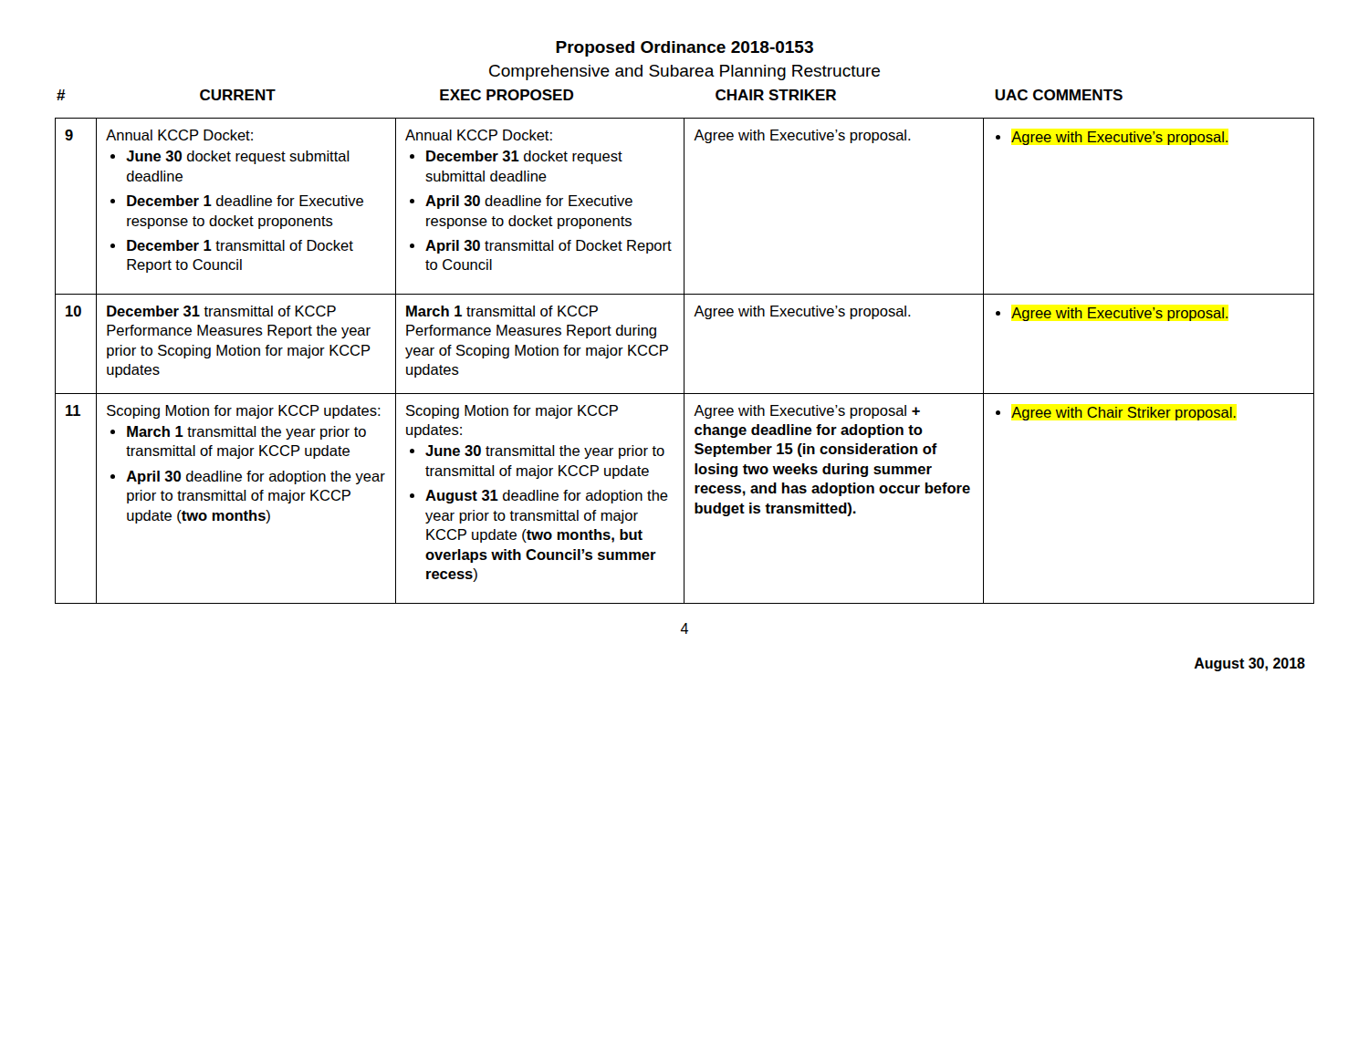Proposed Ordinance 2018-0153
Comprehensive and Subarea Planning Restructure
#
CURRENT
EXEC PROPOSED
CHAIR STRIKER
UAC COMMENTS
| 9 | Annual KCCP Docket: June 30 docket request submittal deadline December 1 deadline for Executive response to docket proponents December 1 transmittal of Docket Report to Council | Annual KCCP Docket: December 31 docket request submittal deadline April 30 deadline for Executive response to docket proponents April 30 transmittal of Docket Report to Council | Agree with Executive’s proposal. | Agree with Executive’s proposal. |
| 10 | December 31 transmittal of KCCP Performance Measures Report the year prior to Scoping Motion for major KCCP updates | March 1 transmittal of KCCP Performance Measures Report during year of Scoping Motion for major KCCP updates | Agree with Executive’s proposal. | Agree with Executive’s proposal. |
| 11 | Scoping Motion for major KCCP updates: March 1 transmittal the year prior to transmittal of major KCCP update April 30 deadline for adoption the year prior to transmittal of major KCCP update ( two months ) | Scoping Motion for major KCCP updates: June 30 transmittal the year prior to transmittal of major KCCP update August 31 deadline for adoption the year prior to transmittal of major KCCP update ( two months, but overlaps with Council’s summer recess ) | Agree with Executive’s proposal + change deadline for adoption to September 15 (in consideration of losing two weeks during summer recess, and has adoption occur before budget is transmitted). | Agree with Chair Striker proposal. |
4
August 30, 2018